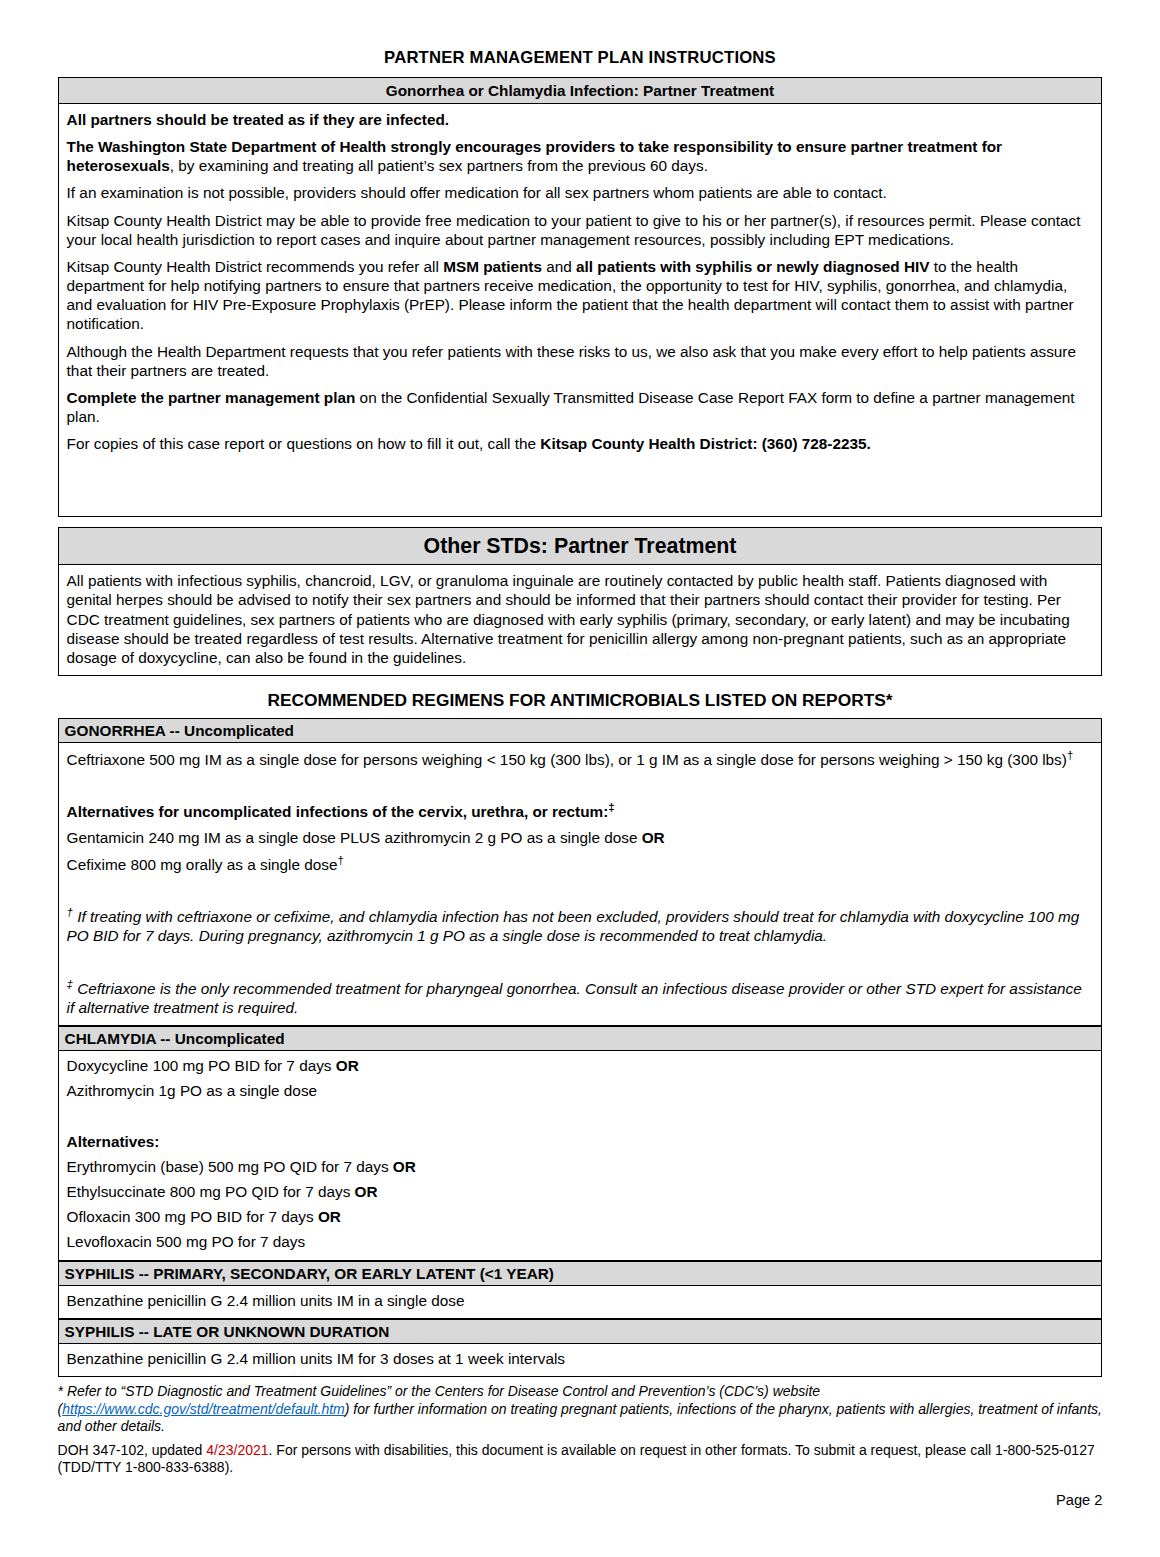PARTNER MANAGEMENT PLAN INSTRUCTIONS
Gonorrhea or Chlamydia Infection: Partner Treatment
All partners should be treated as if they are infected.
The Washington State Department of Health strongly encourages providers to take responsibility to ensure partner treatment for heterosexuals, by examining and treating all patient’s sex partners from the previous 60 days.
If an examination is not possible, providers should offer medication for all sex partners whom patients are able to contact.
Kitsap County Health District may be able to provide free medication to your patient to give to his or her partner(s), if resources permit. Please contact your local health jurisdiction to report cases and inquire about partner management resources, possibly including EPT medications.
Kitsap County Health District recommends you refer all MSM patients and all patients with syphilis or newly diagnosed HIV to the health department for help notifying partners to ensure that partners receive medication, the opportunity to test for HIV, syphilis, gonorrhea, and chlamydia, and evaluation for HIV Pre-Exposure Prophylaxis (PrEP). Please inform the patient that the health department will contact them to assist with partner notification.
Although the Health Department requests that you refer patients with these risks to us, we also ask that you make every effort to help patients assure that their partners are treated.
Complete the partner management plan on the Confidential Sexually Transmitted Disease Case Report FAX form to define a partner management plan.
For copies of this case report or questions on how to fill it out, call the Kitsap County Health District: (360) 728-2235.
Other STDs: Partner Treatment
All patients with infectious syphilis, chancroid, LGV, or granuloma inguinale are routinely contacted by public health staff. Patients diagnosed with genital herpes should be advised to notify their sex partners and should be informed that their partners should contact their provider for testing. Per CDC treatment guidelines, sex partners of patients who are diagnosed with early syphilis (primary, secondary, or early latent) and may be incubating disease should be treated regardless of test results. Alternative treatment for penicillin allergy among non-pregnant patients, such as an appropriate dosage of doxycycline, can also be found in the guidelines.
RECOMMENDED REGIMENS FOR ANTIMICROBIALS LISTED ON REPORTS*
GONORRHEA -- Uncomplicated
Ceftriaxone 500 mg IM as a single dose for persons weighing < 150 kg (300 lbs), or 1 g IM as a single dose for persons weighing > 150 kg (300 lbs)†
Alternatives for uncomplicated infections of the cervix, urethra, or rectum:‡
Gentamicin 240 mg IM as a single dose PLUS azithromycin 2 g PO as a single dose OR
Cefixime 800 mg orally as a single dose†
† If treating with ceftriaxone or cefixime, and chlamydia infection has not been excluded, providers should treat for chlamydia with doxycycline 100 mg PO BID for 7 days. During pregnancy, azithromycin 1 g PO as a single dose is recommended to treat chlamydia.
‡ Ceftriaxone is the only recommended treatment for pharyngeal gonorrhea. Consult an infectious disease provider or other STD expert for assistance if alternative treatment is required.
CHLAMYDIA -- Uncomplicated
Doxycycline 100 mg PO BID for 7 days OR
Azithromycin 1g PO as a single dose
Alternatives:
Erythromycin (base) 500 mg PO QID for 7 days OR
Ethylsuccinate 800 mg PO QID for 7 days OR
Ofloxacin 300 mg PO BID for 7 days OR
Levofloxacin 500 mg PO for 7 days
SYPHILIS -- PRIMARY, SECONDARY, OR EARLY LATENT (<1 YEAR)
Benzathine penicillin G 2.4 million units IM in a single dose
SYPHILIS -- LATE OR UNKNOWN DURATION
Benzathine penicillin G 2.4 million units IM for 3 doses at 1 week intervals
* Refer to “STD Diagnostic and Treatment Guidelines” or the Centers for Disease Control and Prevention’s (CDC’s) website (https://www.cdc.gov/std/treatment/default.htm) for further information on treating pregnant patients, infections of the pharynx, patients with allergies, treatment of infants, and other details.
DOH 347-102, updated 4/23/2021. For persons with disabilities, this document is available on request in other formats. To submit a request, please call 1-800-525-0127 (TDD/TTY 1-800-833-6388).
Page 2